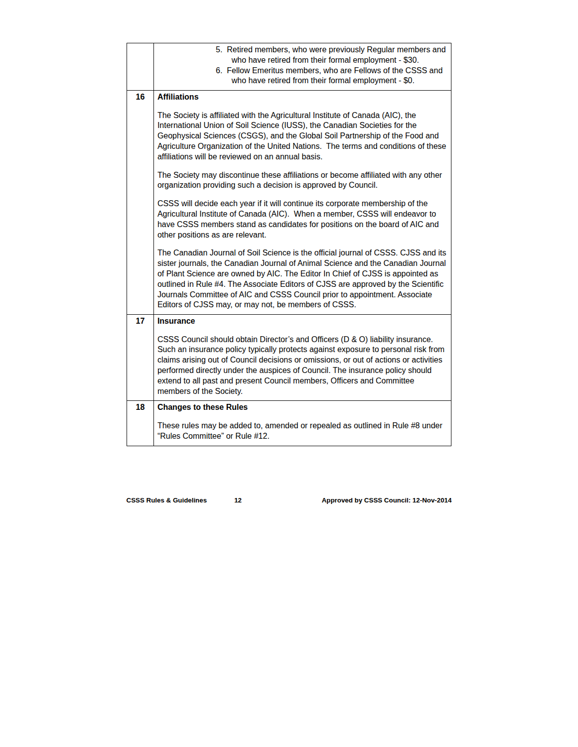| | 5. Retired members, who were previously Regular members and who have retired from their formal employment - $30. 6. Fellow Emeritus members, who are Fellows of the CSSS and who have retired from their formal employment - $0. |
| 16 | Affiliations The Society is affiliated with the Agricultural Institute of Canada (AIC), the International Union of Soil Science (IUSS), the Canadian Societies for the Geophysical Sciences (CSGS), and the Global Soil Partnership of the Food and Agriculture Organization of the United Nations. The terms and conditions of these affiliations will be reviewed on an annual basis. The Society may discontinue these affiliations or become affiliated with any other organization providing such a decision is approved by Council. CSSS will decide each year if it will continue its corporate membership of the Agricultural Institute of Canada (AIC). When a member, CSSS will endeavor to have CSSS members stand as candidates for positions on the board of AIC and other positions as are relevant. The Canadian Journal of Soil Science is the official journal of CSSS. CJSS and its sister journals, the Canadian Journal of Animal Science and the Canadian Journal of Plant Science are owned by AIC. The Editor In Chief of CJSS is appointed as outlined in Rule #4. The Associate Editors of CJSS are approved by the Scientific Journals Committee of AIC and CSSS Council prior to appointment. Associate Editors of CJSS may, or may not, be members of CSSS. |
| 17 | Insurance CSSS Council should obtain Director’s and Officers (D & O) liability insurance. Such an insurance policy typically protects against exposure to personal risk from claims arising out of Council decisions or omissions, or out of actions or activities performed directly under the auspices of Council. The insurance policy should extend to all past and present Council members, Officers and Committee members of the Society. |
| 18 | Changes to these Rules These rules may be added to, amended or repealed as outlined in Rule #8 under “Rules Committee” or Rule #12. |
CSSS Rules & Guidelines
12
Approved by CSSS Council: 12-Nov-2014